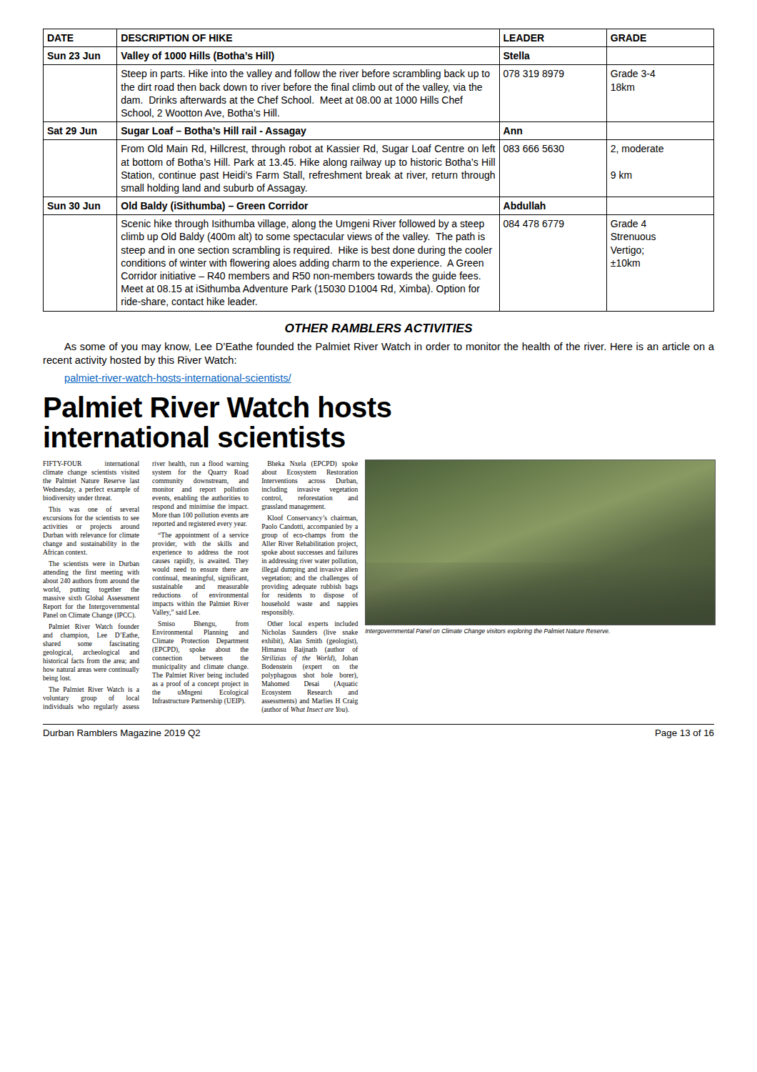| DATE | DESCRIPTION OF HIKE | LEADER | GRADE |
| --- | --- | --- | --- |
| Sun 23 Jun | Valley of 1000 Hills (Botha’s Hill) | Stella | |
| | Steep in parts. Hike into the valley and follow the river before scrambling back up to the dirt road then back down to river before the final climb out of the valley, via the dam. Drinks afterwards at the Chef School. Meet at 08.00 at 1000 Hills Chef School, 2 Wootton Ave, Botha’s Hill. | 078 319 8979 | Grade 3-4 18km |
| Sat 29 Jun | Sugar Loaf – Botha’s Hill rail - Assagay | Ann | |
| | From Old Main Rd, Hillcrest, through robot at Kassier Rd, Sugar Loaf Centre on left at bottom of Botha’s Hill. Park at 13.45. Hike along railway up to historic Botha’s Hill Station, continue past Heidi’s Farm Stall, refreshment break at river, return through small holding land and suburb of Assagay. | 083 666 5630 | 2, moderate 9 km |
| Sun 30 Jun | Old Baldy (iSithumba) – Green Corridor | Abdullah | |
| | Scenic hike through Isithumba village, along the Umgeni River followed by a steep climb up Old Baldy (400m alt) to some spectacular views of the valley. The path is steep and in one section scrambling is required. Hike is best done during the cooler conditions of winter with flowering aloes adding charm to the experience. A Green Corridor initiative – R40 members and R50 non-members towards the guide fees. Meet at 08.15 at iSithumba Adventure Park (15030 D1004 Rd, Ximba). Option for ride-share, contact hike leader. | 084 478 6779 | Grade 4 Strenuous Vertigo; ±10km |
OTHER RAMBLERS ACTIVITIES
As some of you may know, Lee D’Eathe founded the Palmiet River Watch in order to monitor the health of the river. Here is an article on a recent activity hosted by this River Watch:
palmiet-river-watch-hosts-international-scientists/
Palmiet River Watch hosts
international scientists
Intergovernmental Panel on Climate Change visitors exploring the Palmiet Nature Reserve.
FIFTY-FOUR international climate change scientists visited the Palmiet Nature Reserve last Wednesday, a perfect example of biodiversity under threat.
This was one of several excursions for the scientists to see activities or projects around Durban with relevance for climate change and sustainability in the African context.
The scientists were in Durban attending the first meeting with about 240 authors from around the world, putting together the massive sixth Global Assessment Report for the Intergovernmental Panel on Climate Change (IPCC).
Palmiet River Watch founder and champion, Lee D’Eathe, shared some fascinating geological, archeological and historical facts from the area; and how natural areas were continually being lost.
The Palmiet River Watch is a voluntary group of local individuals who regularly assess river health, run a flood warning system for the Quarry Road community downstream, and monitor and report pollution events, enabling the authorities to respond and minimise the impact. More than 100 pollution events are reported and registered every year.
“The appointment of a service provider, with the skills and experience to address the root causes rapidly, is awaited. They would need to ensure there are continual, meaningful, significant, sustainable and measurable reductions of environmental impacts within the Palmiet River Valley,” said Lee.
Smiso Bhengu, from Environmental Planning and Climate Protection Department (EPCPD), spoke about the connection between the municipality and climate change. The Palmiet River being included as a proof of a concept project in the uMngeni Ecological Infrastructure Partnership (UEIP).
Bheka Nxela (EPCPD) spoke about Ecosystem Restoration Interventions across Durban, including invasive vegetation control, reforestation and grassland management.
Kloof Conservancy’s chairman, Paolo Candotti, accompanied by a group of eco-champs from the Aller River Rehabilitation project, spoke about successes and failures in addressing river water pollution, illegal dumping and invasive alien vegetation; and the challenges of providing adequate rubbish bags for residents to dispose of household waste and nappies responsibly.
Other local experts included Nicholas Saunders (live snake exhibit), Alan Smith (geologist), Himansu Baijnath (author of Strilizias of the World), Johan Bodenstein (expert on the polyphagous shot hole borer), Mahomed Desai (Aquatic Ecosystem Research and assessments) and Marlies H Craig (author of What Insect are You).
Durban Ramblers Magazine 2019 Q2 Page 13 of 16